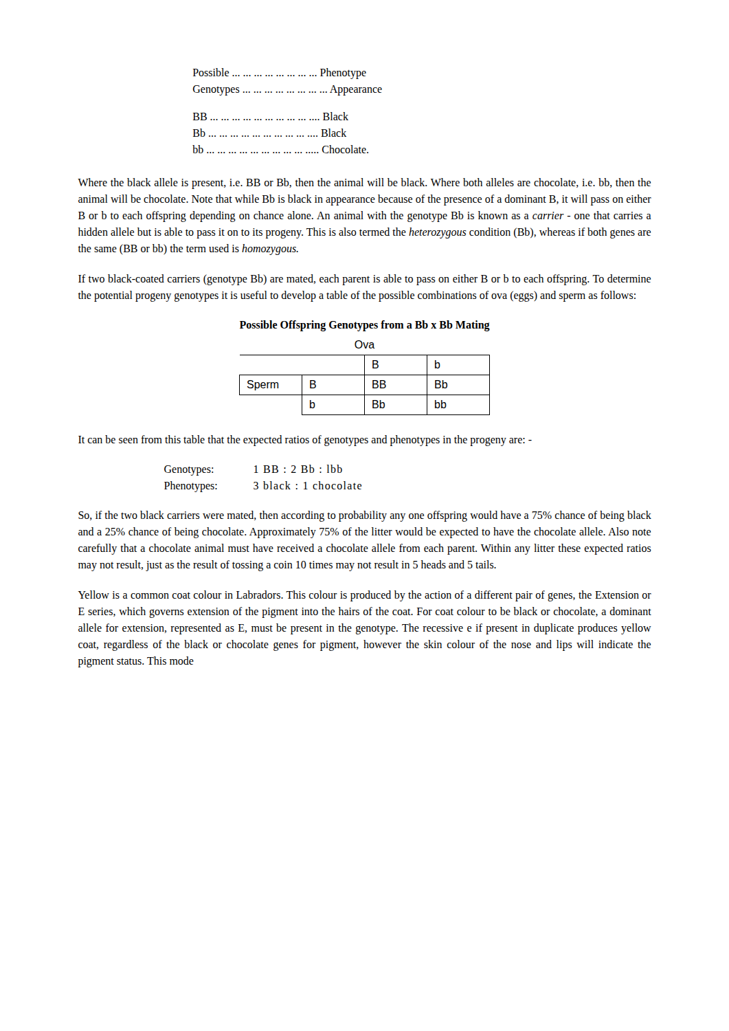Possible ... ... ... ... ... ... ... ... Phenotype
Genotypes ... ... ... ... ... ... ... ... Appearance
BB ... ... ... ... ... ... ... ... ... .... Black
Bb ... ... ... ... ... ... ... ... ... .... Black
bb ... ... ... ... ... ... ... ... ... ..... Chocolate.
Where the black allele is present, i.e. BB or Bb, then the animal will be black. Where both alleles are chocolate, i.e. bb, then the animal will be chocolate. Note that while Bb is black in appearance because of the presence of a dominant B, it will pass on either B or b to each offspring depending on chance alone. An animal with the genotype Bb is known as a carrier - one that carries a hidden allele but is able to pass it on to its progeny. This is also termed the heterozygous condition (Bb), whereas if both genes are the same (BB or bb) the term used is homozygous.
If two black-coated carriers (genotype Bb) are mated, each parent is able to pass on either B or b to each offspring. To determine the potential progeny genotypes it is useful to develop a table of the possible combinations of ova (eggs) and sperm as follows:
Possible Offspring Genotypes from a Bb x Bb Mating
| Ova |
| | | B | b |
| Sperm | B | BB | Bb |
| | b | Bb | bb |
It can be seen from this table that the expected ratios of genotypes and phenotypes in the progeny are: -
Genotypes: 1 BB : 2 Bb : lbb
Phenotypes: 3 black : 1 chocolate
So, if the two black carriers were mated, then according to probability any one offspring would have a 75% chance of being black and a 25% chance of being chocolate. Approximately 75% of the litter would be expected to have the chocolate allele. Also note carefully that a chocolate animal must have received a chocolate allele from each parent. Within any litter these expected ratios may not result, just as the result of tossing a coin 10 times may not result in 5 heads and 5 tails.
Yellow is a common coat colour in Labradors. This colour is produced by the action of a different pair of genes, the Extension or E series, which governs extension of the pigment into the hairs of the coat. For coat colour to be black or chocolate, a dominant allele for extension, represented as E, must be present in the genotype. The recessive e if present in duplicate produces yellow coat, regardless of the black or chocolate genes for pigment, however the skin colour of the nose and lips will indicate the pigment status. This mode